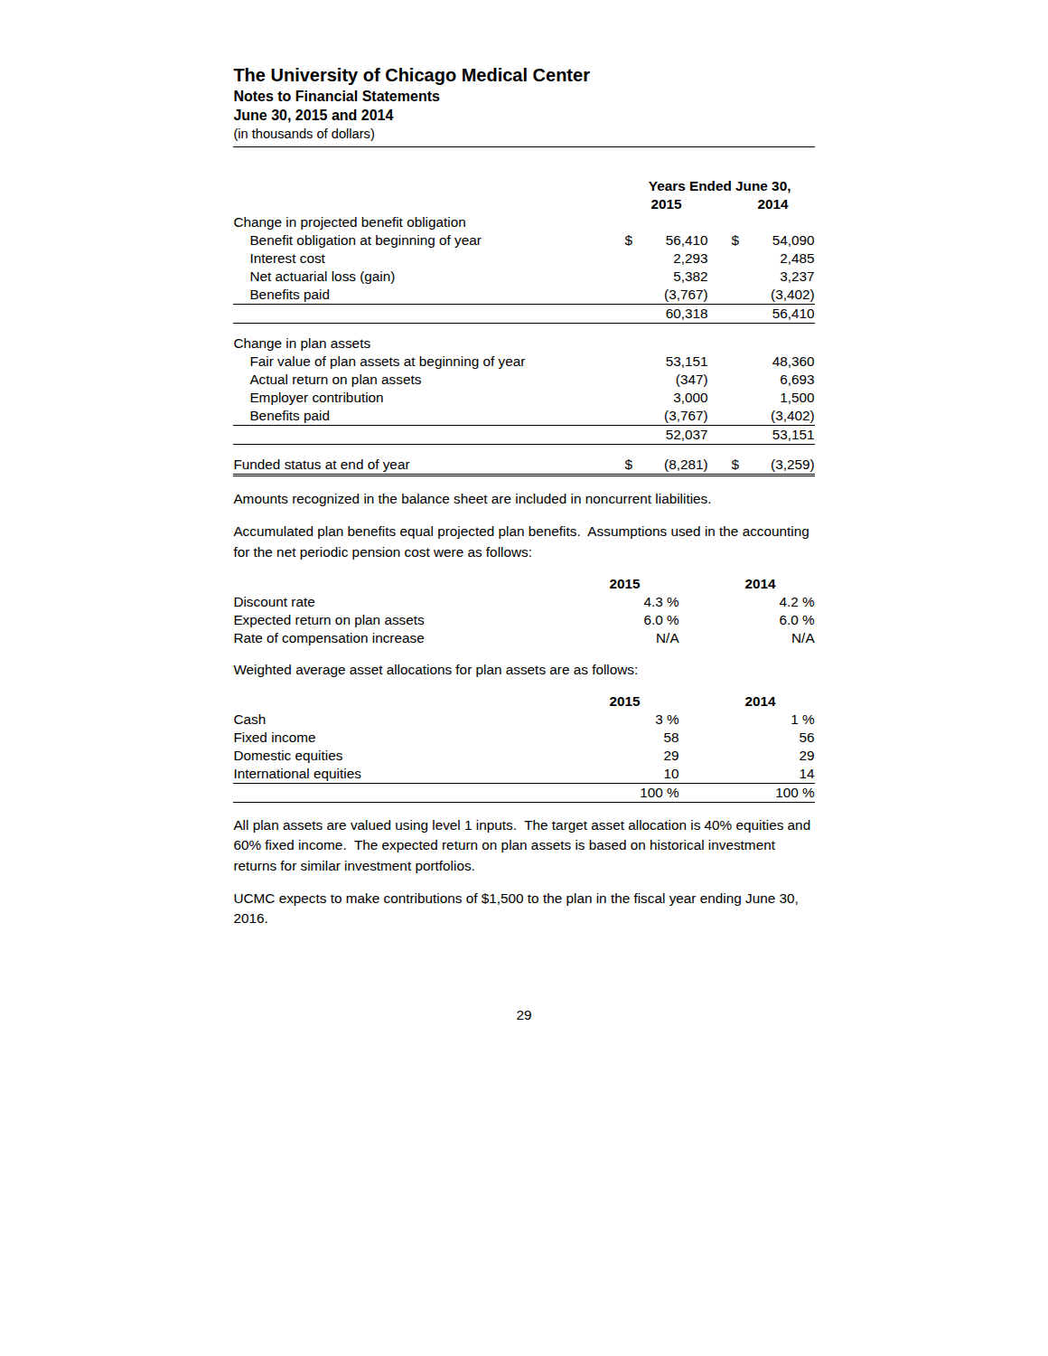The University of Chicago Medical Center
Notes to Financial Statements
June 30, 2015 and 2014
(in thousands of dollars)
| | Years Ended June 30, |
| | 2015 | | 2014 |
| Change in projected benefit obligation | | | | | |
| Benefit obligation at beginning of year | $ | 56,410 | | $ | 54,090 |
| Interest cost | | 2,293 | | | 2,485 |
| Net actuarial loss (gain) | | 5,382 | | | 3,237 |
| Benefits paid | | (3,767) | | | (3,402) |
| | | 60,318 | | | 56,410 |
| Change in plan assets | | | | | |
| Fair value of plan assets at beginning of year | | 53,151 | | | 48,360 |
| Actual return on plan assets | | (347) | | | 6,693 |
| Employer contribution | | 3,000 | | | 1,500 |
| Benefits paid | | (3,767) | | | (3,402) |
| | | 52,037 | | | 53,151 |
| Funded status at end of year | $ | (8,281) | | $ | (3,259) |
Amounts recognized in the balance sheet are included in noncurrent liabilities.
Accumulated plan benefits equal projected plan benefits. Assumptions used in the accounting for the net periodic pension cost were as follows:
| | 2015 | | 2014 |
| Discount rate | 4.3 % | | 4.2 % |
| Expected return on plan assets | 6.0 % | | 6.0 % |
| Rate of compensation increase | N/A | | N/A |
Weighted average asset allocations for plan assets are as follows:
| | 2015 | | 2014 |
| Cash | 3 % | | 1 % |
| Fixed income | 58 | | 56 |
| Domestic equities | 29 | | 29 |
| International equities | 10 | | 14 |
| | 100 % | | 100 % |
All plan assets are valued using level 1 inputs. The target asset allocation is 40% equities and 60% fixed income. The expected return on plan assets is based on historical investment returns for similar investment portfolios.
UCMC expects to make contributions of $1,500 to the plan in the fiscal year ending June 30, 2016.
29